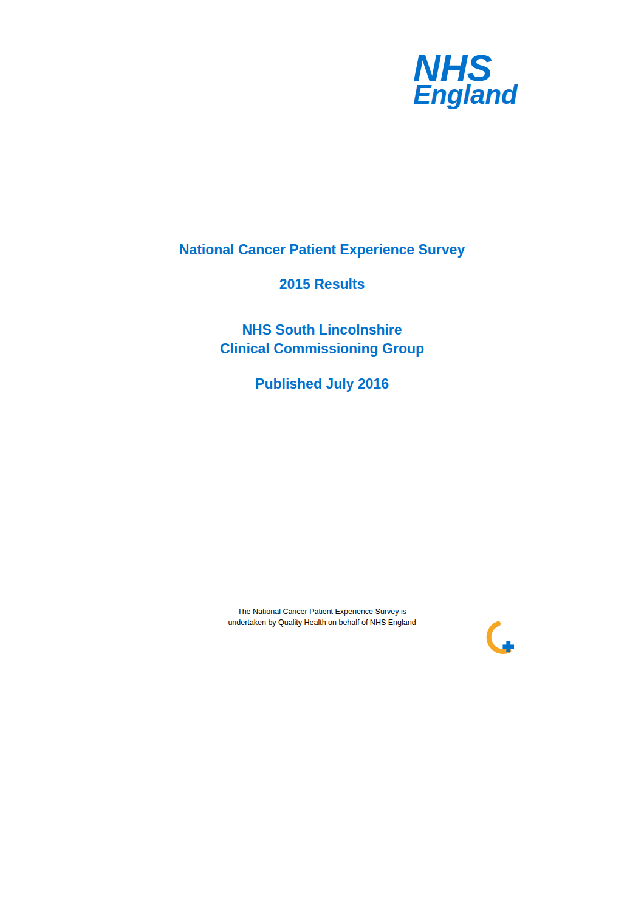NHS England
National Cancer Patient Experience Survey
2015 Results
NHS South Lincolnshire
Clinical Commissioning Group
Published July 2016
The National Cancer Patient Experience Survey is
undertaken by Quality Health on behalf of NHS England